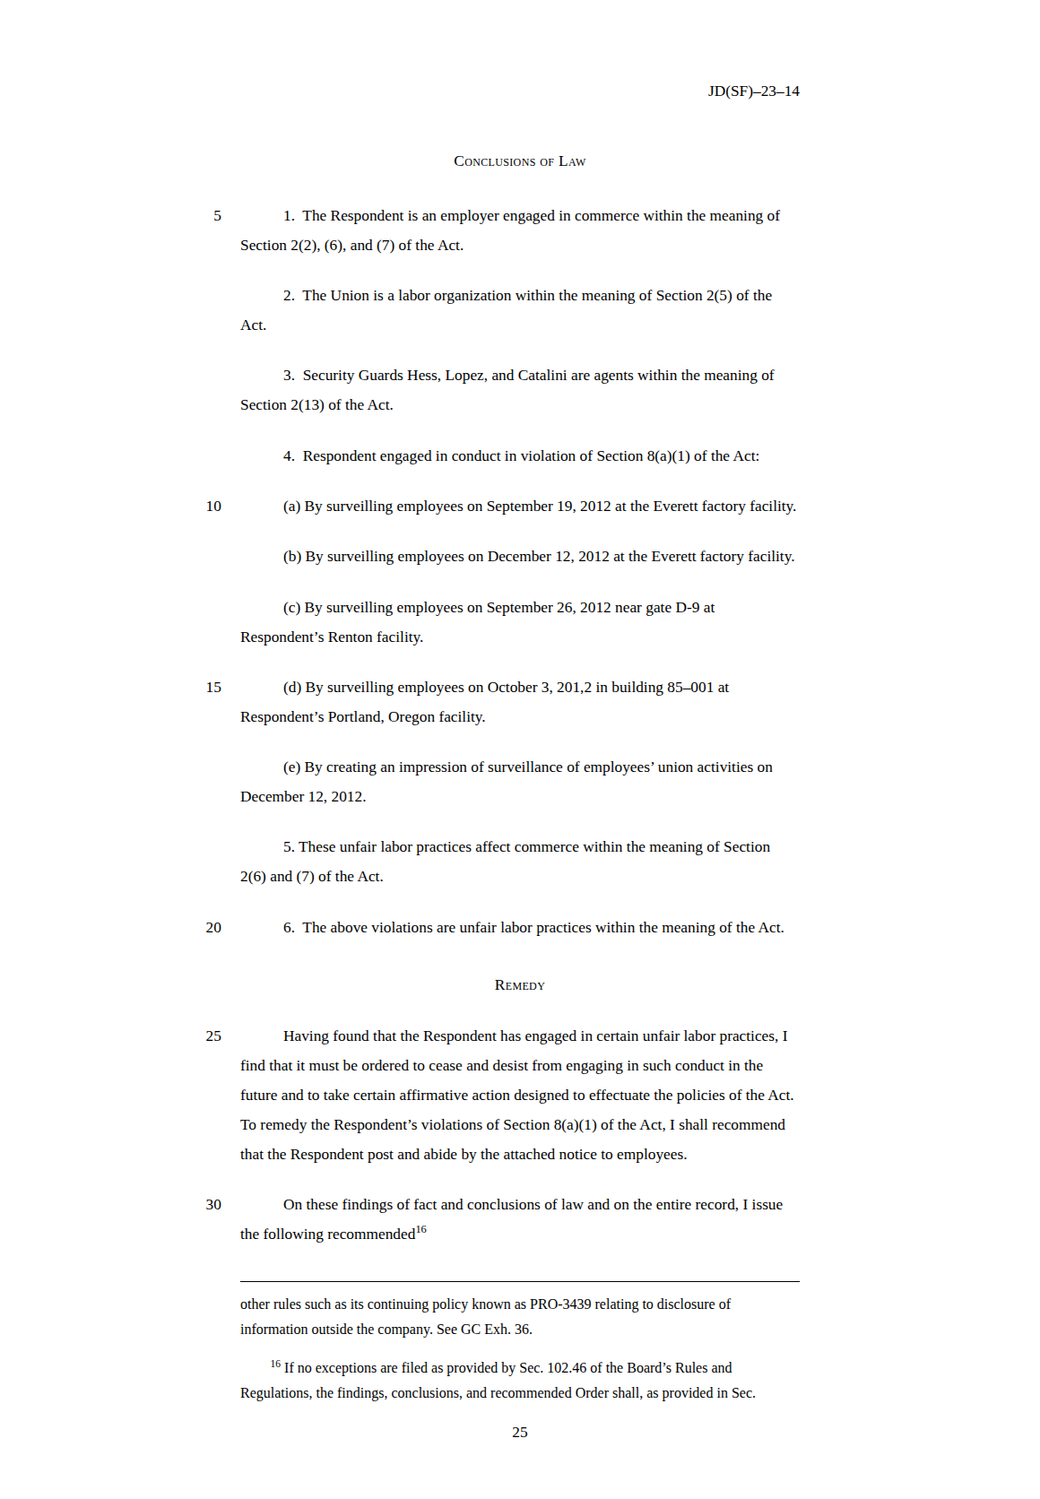JD(SF)–23–14
Conclusions of Law
5
1. The Respondent is an employer engaged in commerce within the meaning of Section 2(2), (6), and (7) of the Act.
2. The Union is a labor organization within the meaning of Section 2(5) of the Act.
3. Security Guards Hess, Lopez, and Catalini are agents within the meaning of Section 2(13) of the Act.
4. Respondent engaged in conduct in violation of Section 8(a)(1) of the Act:
10
(a) By surveilling employees on September 19, 2012 at the Everett factory facility.
(b) By surveilling employees on December 12, 2012 at the Everett factory facility.
(c) By surveilling employees on September 26, 2012 near gate D-9 at Respondent’s Renton facility.
15
(d) By surveilling employees on October 3, 201,2 in building 85–001 at Respondent’s Portland, Oregon facility.
(e) By creating an impression of surveillance of employees’ union activities on December 12, 2012.
5. These unfair labor practices affect commerce within the meaning of Section 2(6) and (7) of the Act.
20
6. The above violations are unfair labor practices within the meaning of the Act.
Remedy
25
Having found that the Respondent has engaged in certain unfair labor practices, I find that it must be ordered to cease and desist from engaging in such conduct in the future and to take certain affirmative action designed to effectuate the policies of the Act. To remedy the Respondent’s violations of Section 8(a)(1) of the Act, I shall recommend that the Respondent post and abide by the attached notice to employees.
30
On these findings of fact and conclusions of law and on the entire record, I issue the following recommended16
other rules such as its continuing policy known as PRO-3439 relating to disclosure of information outside the company. See GC Exh. 36.
16 If no exceptions are filed as provided by Sec. 102.46 of the Board’s Rules and Regulations, the findings, conclusions, and recommended Order shall, as provided in Sec.
25